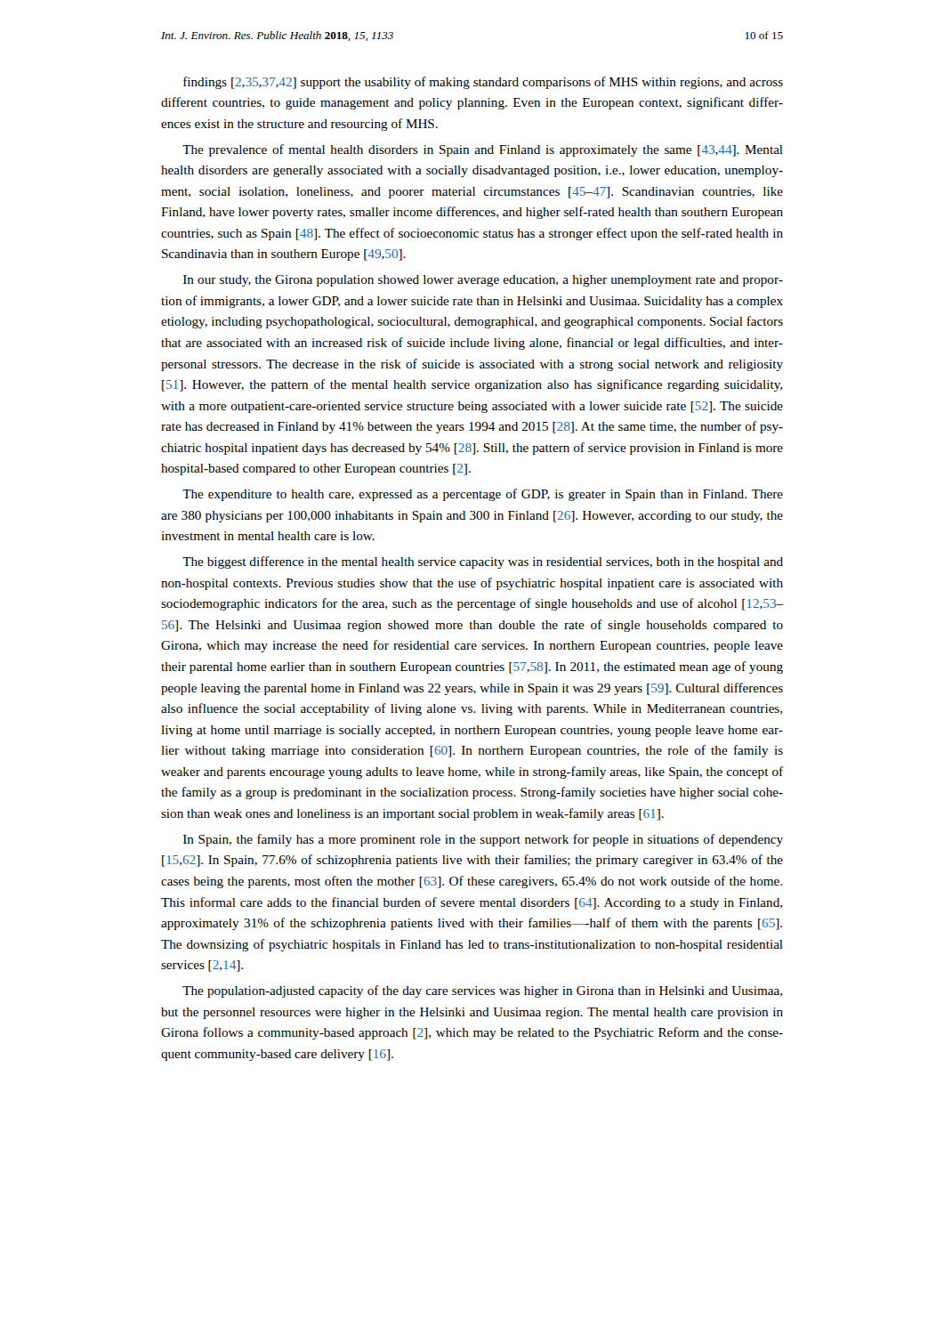Int. J. Environ. Res. Public Health 2018, 15, 1133 10 of 15
findings [2,35,37,42] support the usability of making standard comparisons of MHS within regions, and across different countries, to guide management and policy planning. Even in the European context, significant differences exist in the structure and resourcing of MHS.
The prevalence of mental health disorders in Spain and Finland is approximately the same [43,44]. Mental health disorders are generally associated with a socially disadvantaged position, i.e., lower education, unemployment, social isolation, loneliness, and poorer material circumstances [45–47]. Scandinavian countries, like Finland, have lower poverty rates, smaller income differences, and higher self-rated health than southern European countries, such as Spain [48]. The effect of socioeconomic status has a stronger effect upon the self-rated health in Scandinavia than in southern Europe [49,50].
In our study, the Girona population showed lower average education, a higher unemployment rate and proportion of immigrants, a lower GDP, and a lower suicide rate than in Helsinki and Uusimaa. Suicidality has a complex etiology, including psychopathological, sociocultural, demographical, and geographical components. Social factors that are associated with an increased risk of suicide include living alone, financial or legal difficulties, and interpersonal stressors. The decrease in the risk of suicide is associated with a strong social network and religiosity [51]. However, the pattern of the mental health service organization also has significance regarding suicidality, with a more outpatient-care-oriented service structure being associated with a lower suicide rate [52]. The suicide rate has decreased in Finland by 41% between the years 1994 and 2015 [28]. At the same time, the number of psychiatric hospital inpatient days has decreased by 54% [28]. Still, the pattern of service provision in Finland is more hospital-based compared to other European countries [2].
The expenditure to health care, expressed as a percentage of GDP, is greater in Spain than in Finland. There are 380 physicians per 100,000 inhabitants in Spain and 300 in Finland [26]. However, according to our study, the investment in mental health care is low.
The biggest difference in the mental health service capacity was in residential services, both in the hospital and non-hospital contexts. Previous studies show that the use of psychiatric hospital inpatient care is associated with sociodemographic indicators for the area, such as the percentage of single households and use of alcohol [12,53–56]. The Helsinki and Uusimaa region showed more than double the rate of single households compared to Girona, which may increase the need for residential care services. In northern European countries, people leave their parental home earlier than in southern European countries [57,58]. In 2011, the estimated mean age of young people leaving the parental home in Finland was 22 years, while in Spain it was 29 years [59]. Cultural differences also influence the social acceptability of living alone vs. living with parents. While in Mediterranean countries, living at home until marriage is socially accepted, in northern European countries, young people leave home earlier without taking marriage into consideration [60]. In northern European countries, the role of the family is weaker and parents encourage young adults to leave home, while in strong-family areas, like Spain, the concept of the family as a group is predominant in the socialization process. Strong-family societies have higher social cohesion than weak ones and loneliness is an important social problem in weak-family areas [61].
In Spain, the family has a more prominent role in the support network for people in situations of dependency [15,62]. In Spain, 77.6% of schizophrenia patients live with their families; the primary caregiver in 63.4% of the cases being the parents, most often the mother [63]. Of these caregivers, 65.4% do not work outside of the home. This informal care adds to the financial burden of severe mental disorders [64]. According to a study in Finland, approximately 31% of the schizophrenia patients lived with their families—-half of them with the parents [65]. The downsizing of psychiatric hospitals in Finland has led to trans-institutionalization to non-hospital residential services [2,14].
The population-adjusted capacity of the day care services was higher in Girona than in Helsinki and Uusimaa, but the personnel resources were higher in the Helsinki and Uusimaa region. The mental health care provision in Girona follows a community-based approach [2], which may be related to the Psychiatric Reform and the consequent community-based care delivery [16].